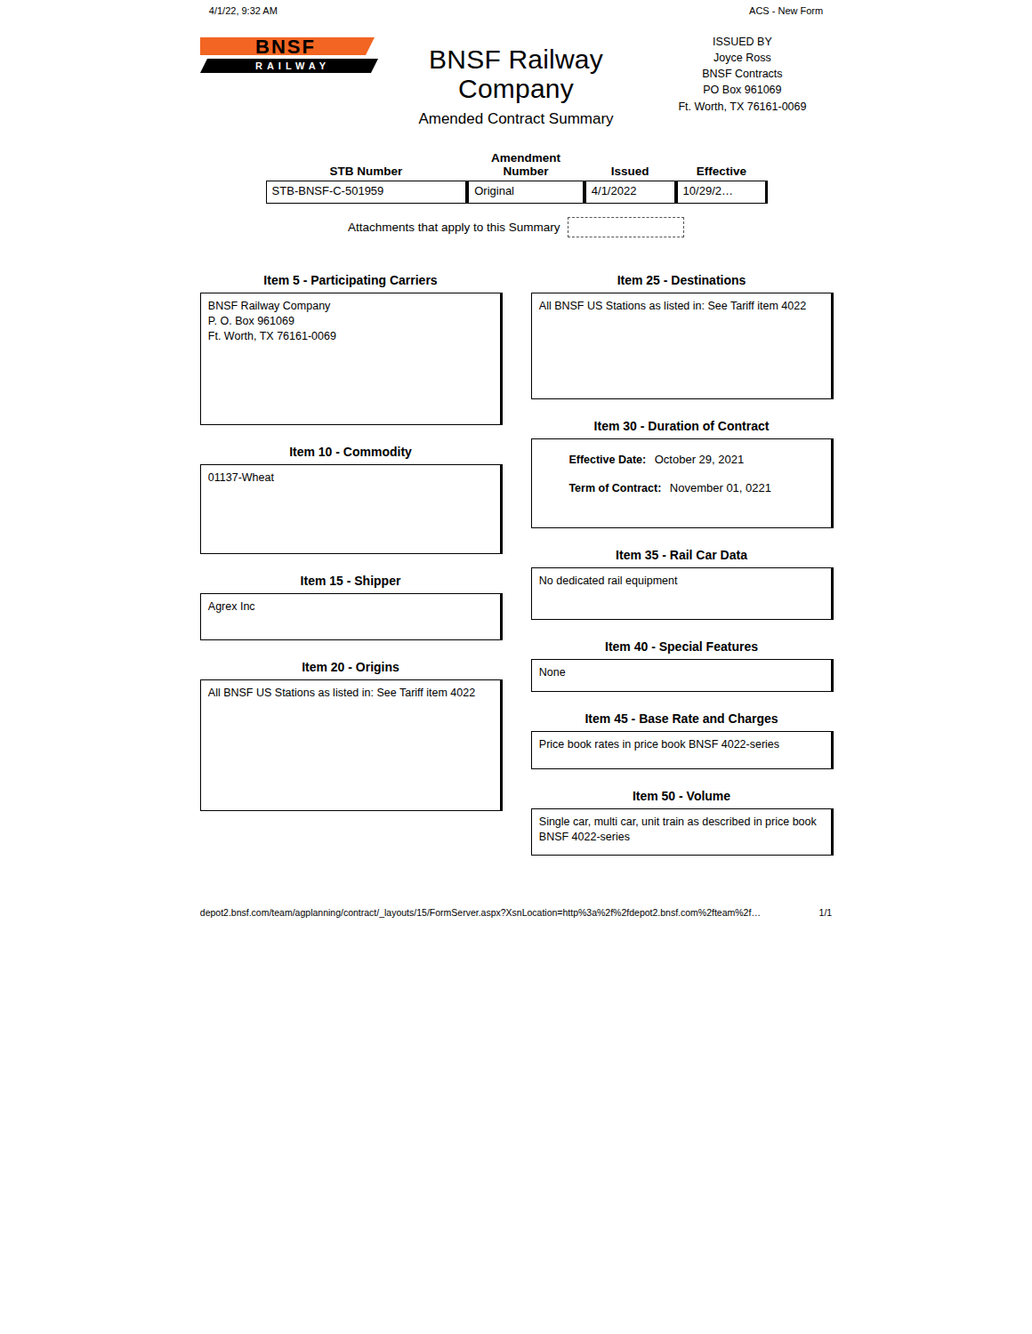4/1/22, 9:32 AM ACS - New Form
BNSF RAILWAY
BNSF Railway Company
Amended Contract Summary
ISSUED BY
Joyce Ross
BNSF Contracts
PO Box 961069
Ft. Worth, TX 76161-0069
| STB Number | Amendment Number | Issued | Effective |
| --- | --- | --- | --- |
| STB-BNSF-C-501959 | Original | 4/1/2022 | 10/29/2… |
Attachments that apply to this Summary
Item 5 - Participating Carriers
BNSF Railway Company
P. O. Box 961069
Ft. Worth, TX 76161-0069
Item 10 - Commodity
01137-Wheat
Item 15 - Shipper
Agrex Inc
Item 20 - Origins
All BNSF US Stations as listed in: See Tariff item 4022
Item 25 - Destinations
All BNSF US Stations as listed in: See Tariff item 4022
Item 30 - Duration of Contract
Effective Date: October 29, 2021
Term of Contract: November 01, 0221
Item 35 - Rail Car Data
No dedicated rail equipment
Item 40 - Special Features
None
Item 45 - Base Rate and Charges
Price book rates in price book BNSF 4022-series
Item 50 - Volume
Single car, multi car, unit train as described in price book BNSF 4022-series
depot2.bnsf.com/team/agplanning/contract/_layouts/15/FormServer.aspx?XsnLocation=http%3a%2f%2fdepot2.bnsf.com%2fteam%2fagplanning%2fc… 1/1